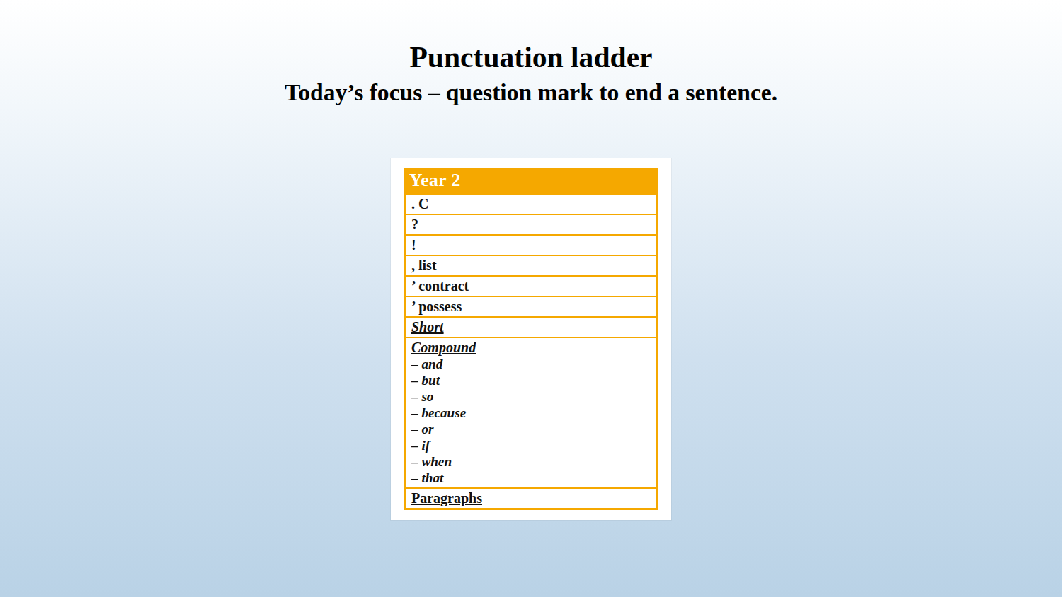Punctuation ladder
Today’s focus – question mark to end a sentence.
Year 2
| . C |
| ? |
| ! |
| , list |
| ’ contract |
| ’ possess |
| Short |
| Compound and but so because or if when that |
| Paragraphs |